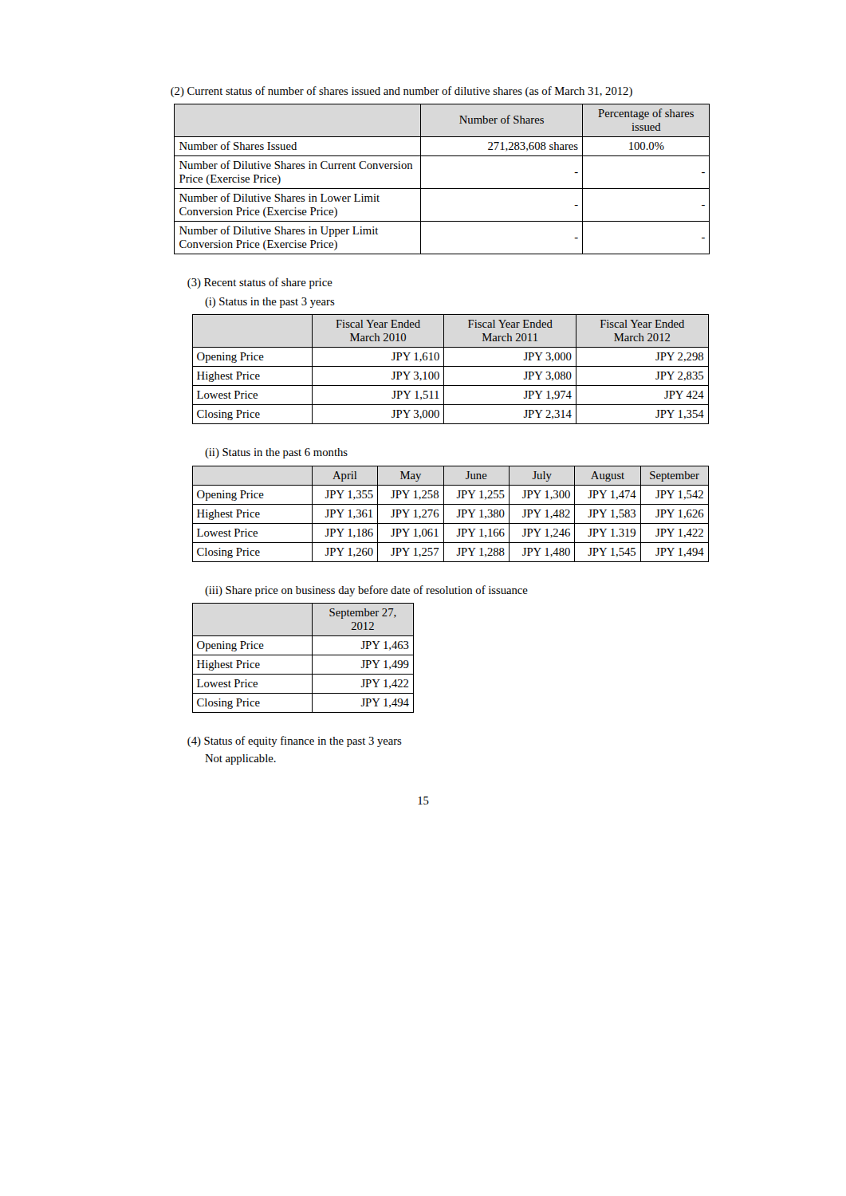(2) Current status of number of shares issued and number of dilutive shares (as of March 31, 2012)
| | Number of Shares | Percentage of shares issued |
| Number of Shares Issued | 271,283,608 shares | 100.0% |
| Number of Dilutive Shares in Current Conversion Price (Exercise Price) | - | - |
| Number of Dilutive Shares in Lower Limit Conversion Price (Exercise Price) | - | - |
| Number of Dilutive Shares in Upper Limit Conversion Price (Exercise Price) | - | - |
(3) Recent status of share price
(i) Status in the past 3 years
| | Fiscal Year Ended March 2010 | Fiscal Year Ended March 2011 | Fiscal Year Ended March 2012 |
| Opening Price | JPY 1,610 | JPY 3,000 | JPY 2,298 |
| Highest Price | JPY 3,100 | JPY 3,080 | JPY 2,835 |
| Lowest Price | JPY 1,511 | JPY 1,974 | JPY 424 |
| Closing Price | JPY 3,000 | JPY 2,314 | JPY 1,354 |
(ii) Status in the past 6 months
| | April | May | June | July | August | September |
| Opening Price | JPY 1,355 | JPY 1,258 | JPY 1,255 | JPY 1,300 | JPY 1,474 | JPY 1,542 |
| Highest Price | JPY 1,361 | JPY 1,276 | JPY 1,380 | JPY 1,482 | JPY 1,583 | JPY 1,626 |
| Lowest Price | JPY 1,186 | JPY 1,061 | JPY 1,166 | JPY 1,246 | JPY 1.319 | JPY 1,422 |
| Closing Price | JPY 1,260 | JPY 1,257 | JPY 1,288 | JPY 1,480 | JPY 1,545 | JPY 1,494 |
(iii) Share price on business day before date of resolution of issuance
| | September 27, 2012 |
| Opening Price | JPY 1,463 |
| Highest Price | JPY 1,499 |
| Lowest Price | JPY 1,422 |
| Closing Price | JPY 1,494 |
(4) Status of equity finance in the past 3 years
Not applicable.
15